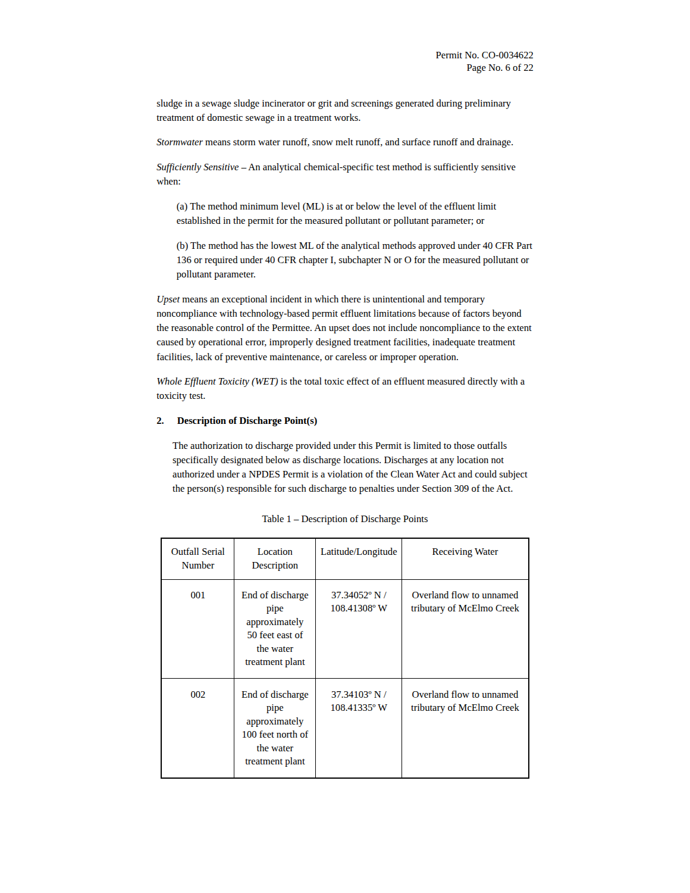Permit No. CO-0034622
Page No. 6 of 22
sludge in a sewage sludge incinerator or grit and screenings generated during preliminary treatment of domestic sewage in a treatment works.
Stormwater means storm water runoff, snow melt runoff, and surface runoff and drainage.
Sufficiently Sensitive – An analytical chemical-specific test method is sufficiently sensitive when:
(a) The method minimum level (ML) is at or below the level of the effluent limit established in the permit for the measured pollutant or pollutant parameter; or
(b) The method has the lowest ML of the analytical methods approved under 40 CFR Part 136 or required under 40 CFR chapter I, subchapter N or O for the measured pollutant or pollutant parameter.
Upset means an exceptional incident in which there is unintentional and temporary noncompliance with technology-based permit effluent limitations because of factors beyond the reasonable control of the Permittee. An upset does not include noncompliance to the extent caused by operational error, improperly designed treatment facilities, inadequate treatment facilities, lack of preventive maintenance, or careless or improper operation.
Whole Effluent Toxicity (WET) is the total toxic effect of an effluent measured directly with a toxicity test.
2. Description of Discharge Point(s)
The authorization to discharge provided under this Permit is limited to those outfalls specifically designated below as discharge locations. Discharges at any location not authorized under a NPDES Permit is a violation of the Clean Water Act and could subject the person(s) responsible for such discharge to penalties under Section 309 of the Act.
Table 1 – Description of Discharge Points
| Outfall Serial Number | Location Description | Latitude/Longitude | Receiving Water |
| --- | --- | --- | --- |
| 001 | End of discharge pipe approximately 50 feet east of the water treatment plant | 37.34052º N / 108.41308º W | Overland flow to unnamed tributary of McElmo Creek |
| 002 | End of discharge pipe approximately 100 feet north of the water treatment plant | 37.34103º N / 108.41335º W | Overland flow to unnamed tributary of McElmo Creek |